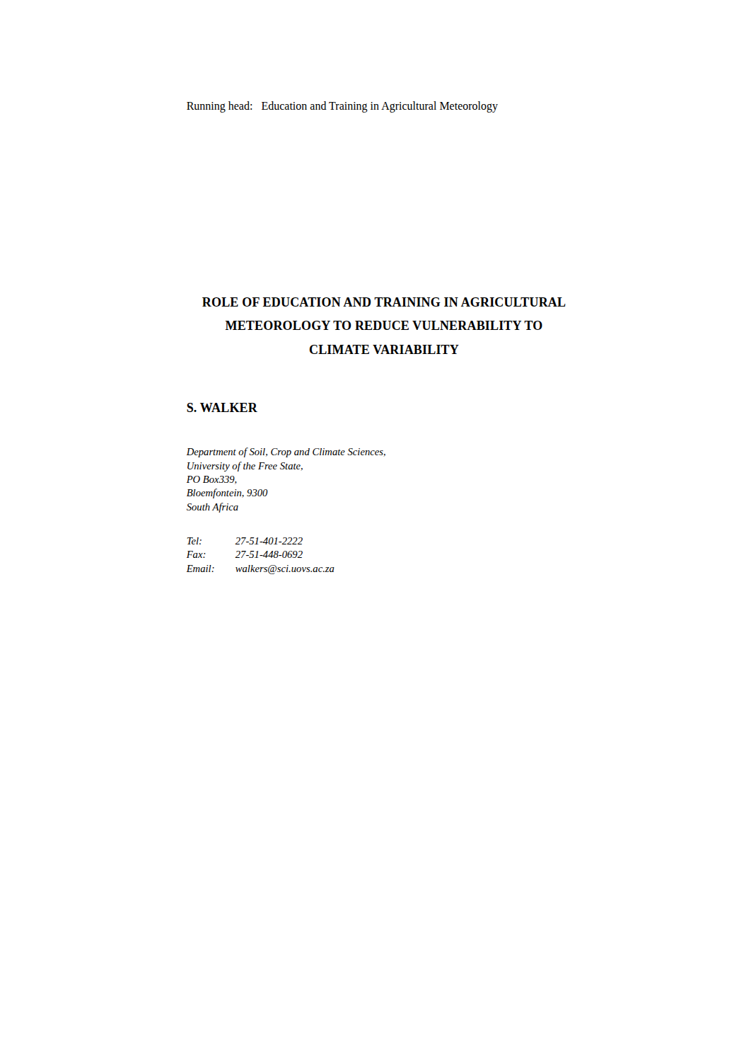Running head: Education and Training in Agricultural Meteorology
Role of Education and Training in Agricultural Meteorology to Reduce Vulnerability to Climate Variability
S. WALKER
Department of Soil, Crop and Climate Sciences,
University of the Free State,
PO Box339,
Bloemfontein, 9300
South Africa
| Tel: | 27-51-401-2222 |
| Fax: | 27-51-448-0692 |
| Email: | walkers@sci.uovs.ac.za |